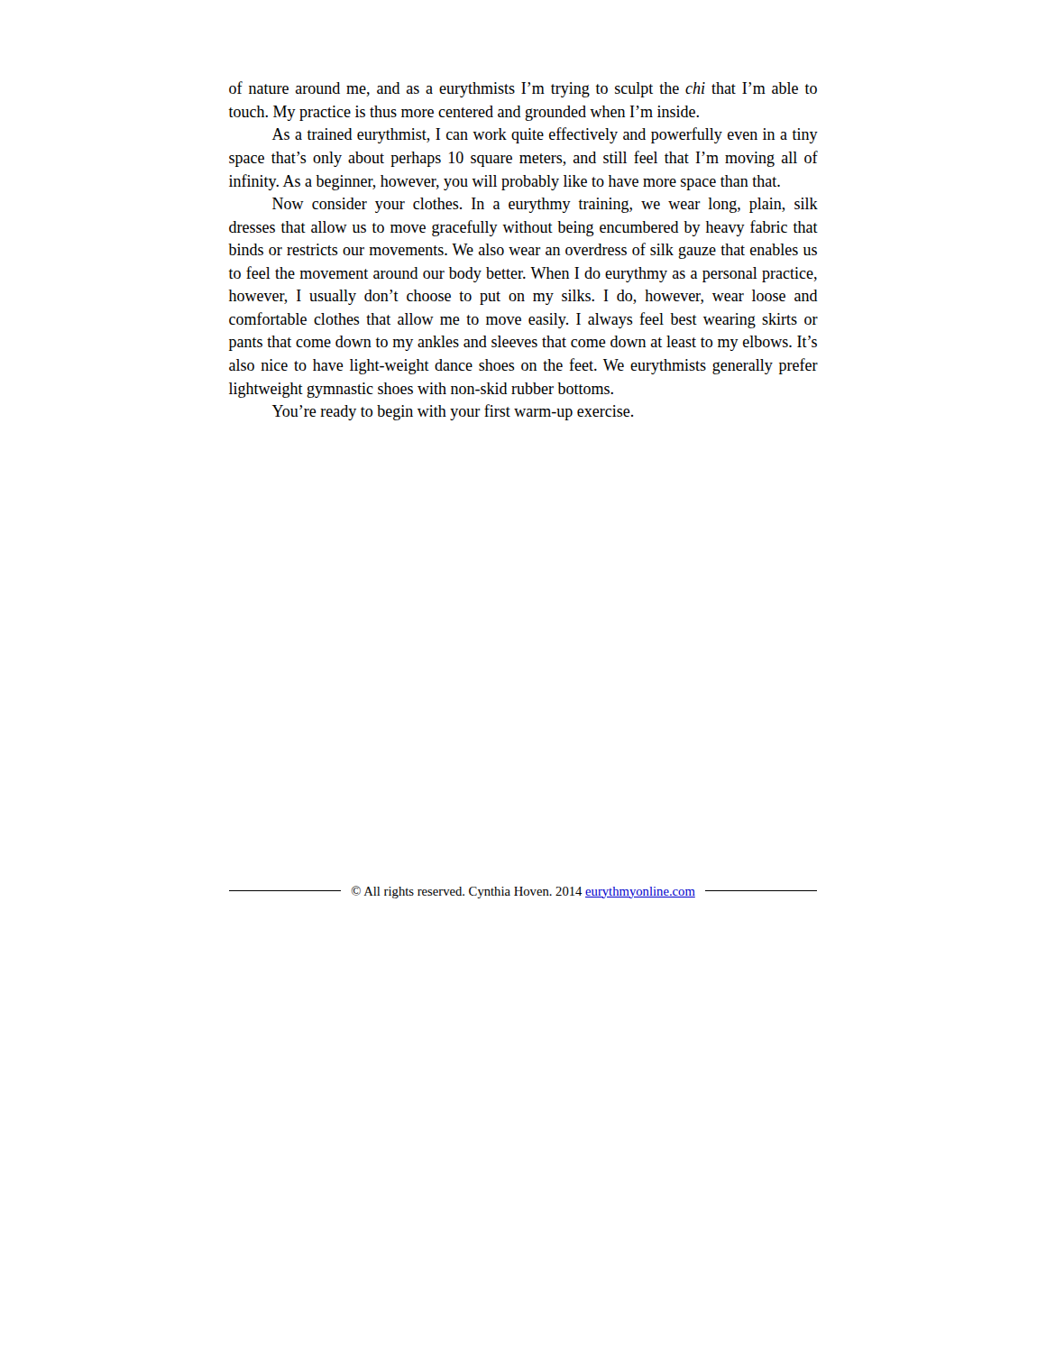of nature around me, and as a eurythmists I’m trying to sculpt the chi that I’m able to touch. My practice is thus more centered and grounded when I’m inside.
As a trained eurythmist, I can work quite effectively and powerfully even in a tiny space that’s only about perhaps 10 square meters, and still feel that I’m moving all of infinity. As a beginner, however, you will probably like to have more space than that.
Now consider your clothes. In a eurythmy training, we wear long, plain, silk dresses that allow us to move gracefully without being encumbered by heavy fabric that binds or restricts our movements. We also wear an overdress of silk gauze that enables us to feel the movement around our body better. When I do eurythmy as a personal practice, however, I usually don’t choose to put on my silks. I do, however, wear loose and comfortable clothes that allow me to move easily. I always feel best wearing skirts or pants that come down to my ankles and sleeves that come down at least to my elbows. It’s also nice to have light-weight dance shoes on the feet. We eurythmists generally prefer lightweight gymnastic shoes with non-skid rubber bottoms.
You’re ready to begin with your first warm-up exercise.
© All rights reserved. Cynthia Hoven. 2014 eurythmyonline.com